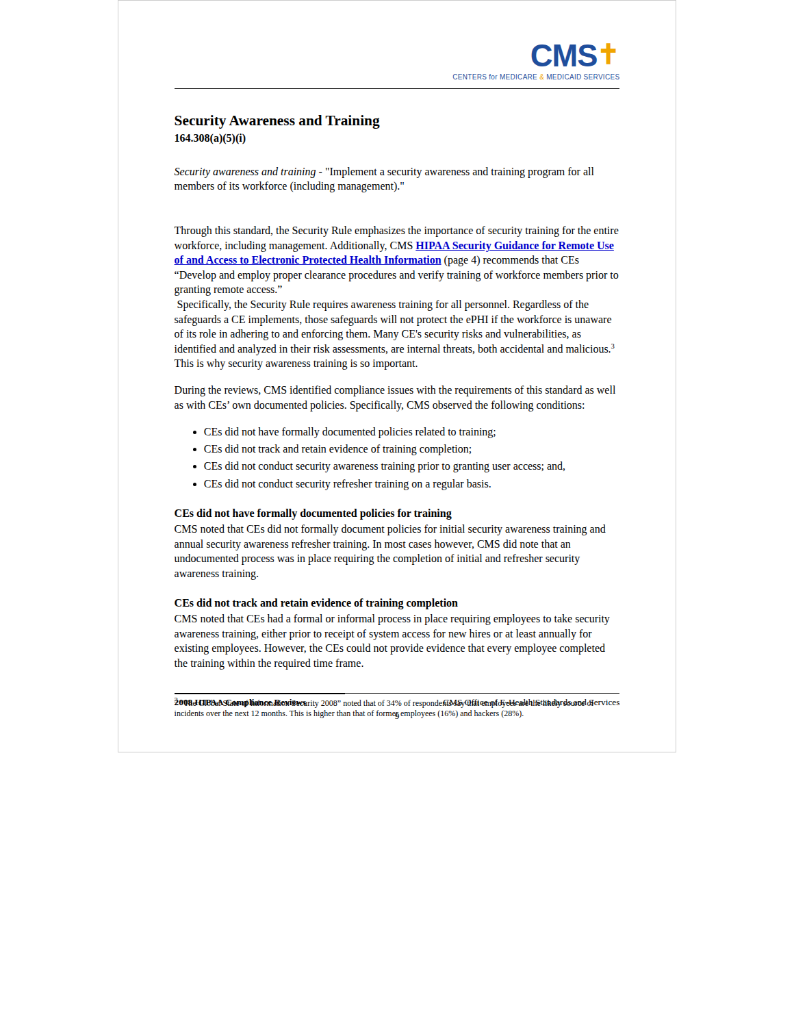CMS✝
CENTERS for MEDICARE & MEDICAID SERVICES
Security Awareness and Training
164.308(a)(5)(i)
Security awareness and training - "Implement a security awareness and training program for all members of its workforce (including management)."
Through this standard, the Security Rule emphasizes the importance of security training for the entire workforce, including management. Additionally, CMS HIPAA Security Guidance for Remote Use of and Access to Electronic Protected Health Information (page 4) recommends that CEs
“Develop and employ proper clearance procedures and verify training of workforce members prior to granting remote access.”
Specifically, the Security Rule requires awareness training for all personnel. Regardless of the safeguards a CE implements, those safeguards will not protect the ePHI if the workforce is unaware of its role in adhering to and enforcing them. Many CE's security risks and vulnerabilities, as identified and analyzed in their risk assessments, are internal threats, both accidental and malicious.3 This is why security awareness training is so important.
During the reviews, CMS identified compliance issues with the requirements of this standard as well as with CEs’ own documented policies. Specifically, CMS observed the following conditions:
CEs did not have formally documented policies related to training;
CEs did not track and retain evidence of training completion;
CEs did not conduct security awareness training prior to granting user access; and,
CEs did not conduct security refresher training on a regular basis.
CEs did not have formally documented policies for training
CMS noted that CEs did not formally document policies for initial security awareness training and annual security awareness refresher training. In most cases however, CMS did note that an undocumented process was in place requiring the completion of initial and refresher security awareness training.
CEs did not track and retain evidence of training completion
CMS noted that CEs had a formal or informal process in place requiring employees to take security awareness training, either prior to receipt of system access for new hires or at least annually for existing employees. However, the CEs could not provide evidence that every employee completed the training within the required time frame.
3 “The Global State of Information Security 2008” noted that of 34% of respondents say that employees are the likely source of incidents over the next 12 months. This is higher than that of former employees (16%) and hackers (28%).
2008 HIPAA Compliance Reviews
CMS Office of E-Health Standards and Services
9